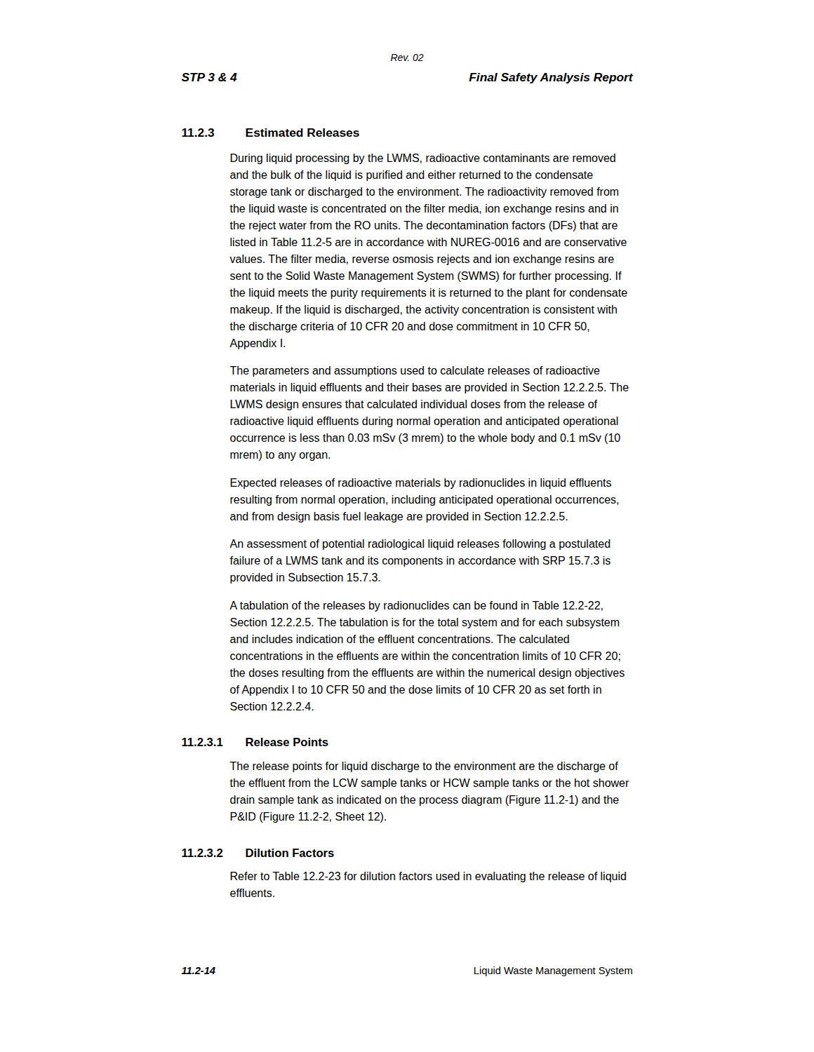Rev. 02
STP 3 & 4 Final Safety Analysis Report
11.2.3 Estimated Releases
During liquid processing by the LWMS, radioactive contaminants are removed and the bulk of the liquid is purified and either returned to the condensate storage tank or discharged to the environment. The radioactivity removed from the liquid waste is concentrated on the filter media, ion exchange resins and in the reject water from the RO units. The decontamination factors (DFs) that are listed in Table 11.2-5 are in accordance with NUREG-0016 and are conservative values. The filter media, reverse osmosis rejects and ion exchange resins are sent to the Solid Waste Management System (SWMS) for further processing. If the liquid meets the purity requirements it is returned to the plant for condensate makeup. If the liquid is discharged, the activity concentration is consistent with the discharge criteria of 10 CFR 20 and dose commitment in 10 CFR 50, Appendix I.
The parameters and assumptions used to calculate releases of radioactive materials in liquid effluents and their bases are provided in Section 12.2.2.5. The LWMS design ensures that calculated individual doses from the release of radioactive liquid effluents during normal operation and anticipated operational occurrence is less than 0.03 mSv (3 mrem) to the whole body and 0.1 mSv (10 mrem) to any organ.
Expected releases of radioactive materials by radionuclides in liquid effluents resulting from normal operation, including anticipated operational occurrences, and from design basis fuel leakage are provided in Section 12.2.2.5.
An assessment of potential radiological liquid releases following a postulated failure of a LWMS tank and its components in accordance with SRP 15.7.3 is provided in Subsection 15.7.3.
A tabulation of the releases by radionuclides can be found in Table 12.2-22, Section 12.2.2.5. The tabulation is for the total system and for each subsystem and includes indication of the effluent concentrations. The calculated concentrations in the effluents are within the concentration limits of 10 CFR 20; the doses resulting from the effluents are within the numerical design objectives of Appendix I to 10 CFR 50 and the dose limits of 10 CFR 20 as set forth in Section 12.2.2.4.
11.2.3.1 Release Points
The release points for liquid discharge to the environment are the discharge of the effluent from the LCW sample tanks or HCW sample tanks or the hot shower drain sample tank as indicated on the process diagram (Figure 11.2-1) and the P&ID (Figure 11.2-2, Sheet 12).
11.2.3.2 Dilution Factors
Refer to Table 12.2-23 for dilution factors used in evaluating the release of liquid effluents.
11.2-14 Liquid Waste Management System